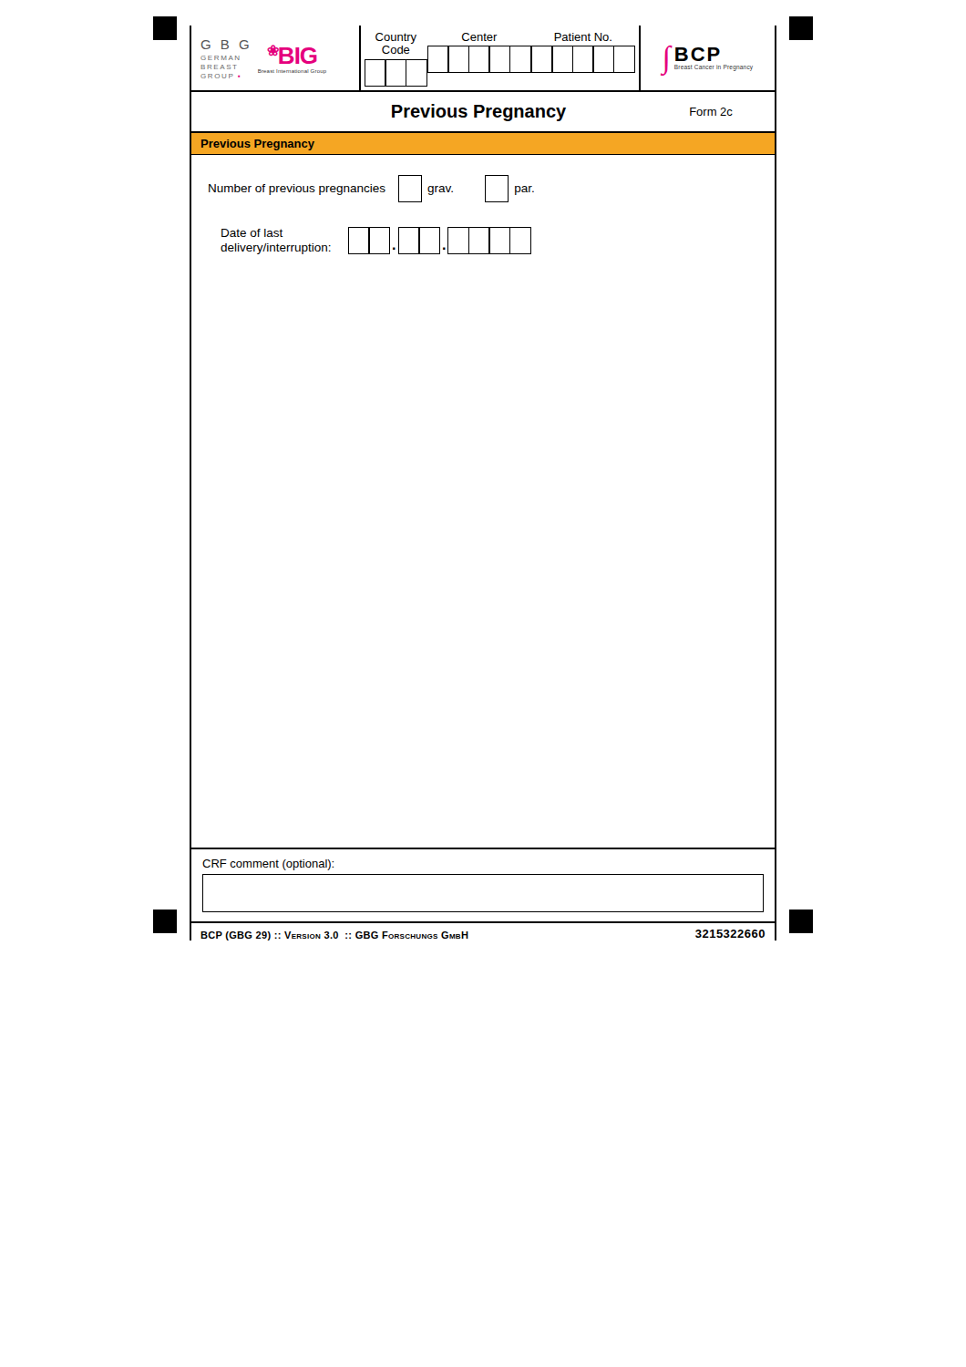G B G
GERMAN
BREAST
GROUP ▪
❀BIG
Breast International Group
Country
Code
Center
Patient No.
∫
BCP
Breast Cancer in Pregnancy
Previous Pregnancy
Form 2c
Previous Pregnancy
Number of previous pregnancies grav. par.
Date of last
delivery/interruption:
.
.
CRF comment (optional):
BCP (GBG 29) :: Version 3.0 :: GBG Forschungs GmbH
3215322660